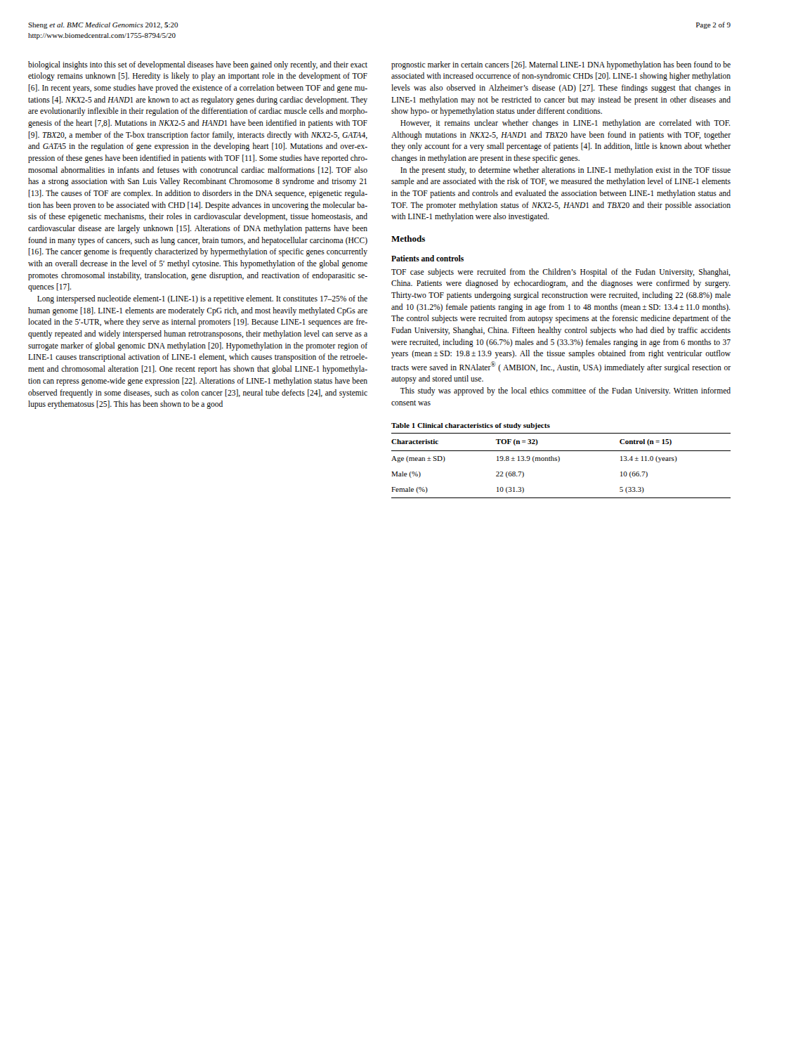Sheng et al. BMC Medical Genomics 2012, 5:20
http://www.biomedcentral.com/1755-8794/5/20
Page 2 of 9
biological insights into this set of developmental diseases have been gained only recently, and their exact etiology remains unknown [5]. Heredity is likely to play an important role in the development of TOF [6]. In recent years, some studies have proved the existence of a correlation between TOF and gene mutations [4]. NKX2-5 and HAND1 are known to act as regulatory genes during cardiac development. They are evolutionarily inflexible in their regulation of the differentiation of cardiac muscle cells and morphogenesis of the heart [7,8]. Mutations in NKX2-5 and HAND1 have been identified in patients with TOF [9]. TBX20, a member of the T-box transcription factor family, interacts directly with NKX2-5, GATA4, and GATA5 in the regulation of gene expression in the developing heart [10]. Mutations and over-expression of these genes have been identified in patients with TOF [11]. Some studies have reported chromosomal abnormalities in infants and fetuses with conotruncal cardiac malformations [12]. TOF also has a strong association with San Luis Valley Recombinant Chromosome 8 syndrome and trisomy 21 [13]. The causes of TOF are complex. In addition to disorders in the DNA sequence, epigenetic regulation has been proven to be associated with CHD [14]. Despite advances in uncovering the molecular basis of these epigenetic mechanisms, their roles in cardiovascular development, tissue homeostasis, and cardiovascular disease are largely unknown [15]. Alterations of DNA methylation patterns have been found in many types of cancers, such as lung cancer, brain tumors, and hepatocellular carcinoma (HCC) [16]. The cancer genome is frequently characterized by hypermethylation of specific genes concurrently with an overall decrease in the level of 5′ methyl cytosine. This hypomethylation of the global genome promotes chromosomal instability, translocation, gene disruption, and reactivation of endoparasitic sequences [17].
Long interspersed nucleotide element-1 (LINE-1) is a repetitive element. It constitutes 17–25% of the human genome [18]. LINE-1 elements are moderately CpG rich, and most heavily methylated CpGs are located in the 5′-UTR, where they serve as internal promoters [19]. Because LINE-1 sequences are frequently repeated and widely interspersed human retrotransposons, their methylation level can serve as a surrogate marker of global genomic DNA methylation [20]. Hypomethylation in the promoter region of LINE-1 causes transcriptional activation of LINE-1 element, which causes transposition of the retroelement and chromosomal alteration [21]. One recent report has shown that global LINE-1 hypomethylation can repress genome-wide gene expression [22]. Alterations of LINE-1 methylation status have been observed frequently in some diseases, such as colon cancer [23], neural tube defects [24], and systemic lupus erythematosus [25]. This has been shown to be a good
prognostic marker in certain cancers [26]. Maternal LINE-1 DNA hypomethylation has been found to be associated with increased occurrence of non-syndromic CHDs [20]. LINE-1 showing higher methylation levels was also observed in Alzheimer’s disease (AD) [27]. These findings suggest that changes in LINE-1 methylation may not be restricted to cancer but may instead be present in other diseases and show hypo- or hypemethylation status under different conditions.
However, it remains unclear whether changes in LINE-1 methylation are correlated with TOF. Although mutations in NKX2-5, HAND1 and TBX20 have been found in patients with TOF, together they only account for a very small percentage of patients [4]. In addition, little is known about whether changes in methylation are present in these specific genes.
In the present study, to determine whether alterations in LINE-1 methylation exist in the TOF tissue sample and are associated with the risk of TOF, we measured the methylation level of LINE-1 elements in the TOF patients and controls and evaluated the association between LINE-1 methylation status and TOF. The promoter methylation status of NKX2-5, HAND1 and TBX20 and their possible association with LINE-1 methylation were also investigated.
Methods
Patients and controls
TOF case subjects were recruited from the Children’s Hospital of the Fudan University, Shanghai, China. Patients were diagnosed by echocardiogram, and the diagnoses were confirmed by surgery. Thirty-two TOF patients undergoing surgical reconstruction were recruited, including 22 (68.8%) male and 10 (31.2%) female patients ranging in age from 1 to 48 months (mean ± SD: 13.4 ± 11.0 months). The control subjects were recruited from autopsy specimens at the forensic medicine department of the Fudan University, Shanghai, China. Fifteen healthy control subjects who had died by traffic accidents were recruited, including 10 (66.7%) males and 5 (33.3%) females ranging in age from 6 months to 37 years (mean ± SD: 19.8 ± 13.9 years). All the tissue samples obtained from right ventricular outflow tracts were saved in RNAlater® ( AMBION, Inc., Austin, USA) immediately after surgical resection or autopsy and stored until use.
This study was approved by the local ethics committee of the Fudan University. Written informed consent was
Table 1 Clinical characteristics of study subjects
| Characteristic | TOF (n = 32) | Control (n = 15) |
| --- | --- | --- |
| Age (mean ± SD) | 19.8 ± 13.9 (months) | 13.4 ± 11.0 (years) |
| Male (%) | 22 (68.7) | 10 (66.7) |
| Female (%) | 10 (31.3) | 5 (33.3) |